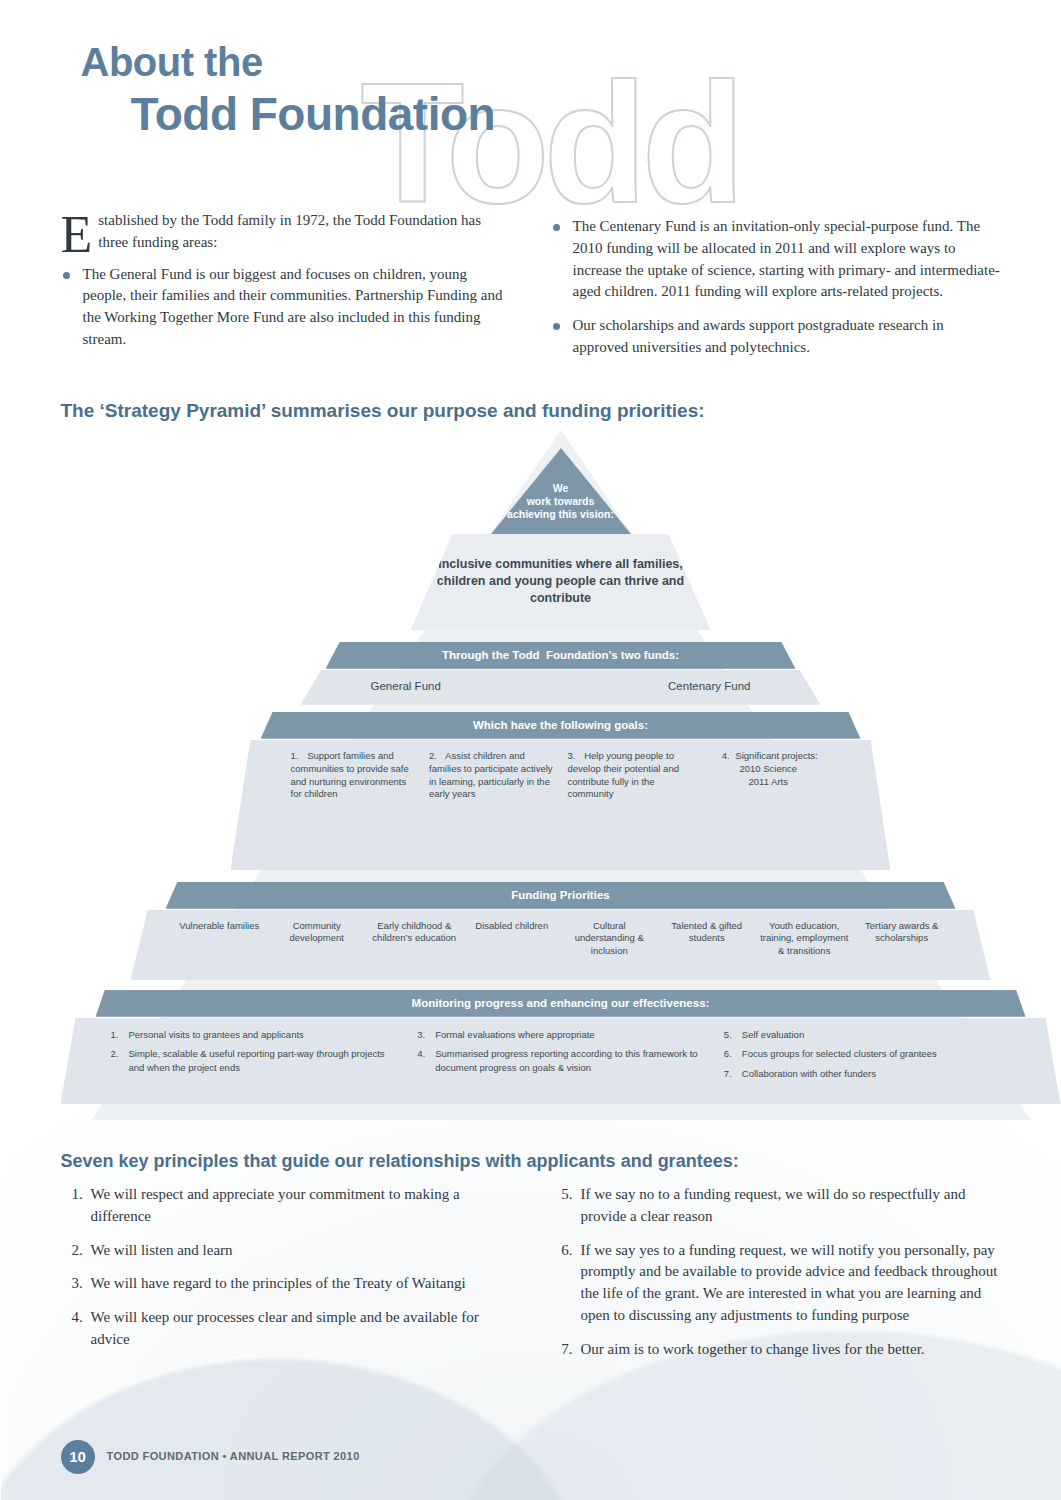Todd
About the Todd Foundation
Established by the Todd family in 1972, the Todd Foundation has three funding areas:
The General Fund is our biggest and focuses on children, young people, their families and their communities. Partnership Funding and the Working Together More Fund are also included in this funding stream.
The Centenary Fund is an invitation-only special-purpose fund. The 2010 funding will be allocated in 2011 and will explore ways to increase the uptake of science, starting with primary- and intermediate-aged children. 2011 funding will explore arts-related projects.
Our scholarships and awards support postgraduate research in approved universities and polytechnics.
The ‘Strategy Pyramid’ summarises our purpose and funding priorities:
We
work towards
achieving this vision:
Inclusive communities where all families, children and young people can thrive and contribute
Through the Todd Foundation’s two funds:
General Fund Centenary Fund
Which have the following goals:
1. Support families and communities to provide safe and nurturing environments for children
2. Assist children and families to participate actively in learning, particularly in the early years
3. Help young people to develop their potential and contribute fully in the community
4. Significant projects:
2010 Science
2011 Arts
Funding Priorities
Vulnerable families
Community development
Early childhood & children’s education
Disabled children
Cultural understanding & inclusion
Talented & gifted students
Youth education, training, employment & transitions
Tertiary awards & scholarships
Monitoring progress and enhancing our effectiveness:
1. Personal visits to grantees and applicants
2. Simple, scalable & useful reporting part-way through projects and when the project ends
3. Formal evaluations where appropriate
4. Summarised progress reporting according to this framework to document progress on goals & vision
5. Self evaluation
6. Focus groups for selected clusters of grantees
7. Collaboration with other funders
Seven key principles that guide our relationships with applicants and grantees:
We will respect and appreciate your commitment to making a difference
We will listen and learn
We will have regard to the principles of the Treaty of Waitangi
We will keep our processes clear and simple and be available for advice
If we say no to a funding request, we will do so respectfully and provide a clear reason
If we say yes to a funding request, we will notify you personally, pay promptly and be available to provide advice and feedback throughout the life of the grant. We are interested in what you are learning and open to discussing any adjustments to funding purpose
Our aim is to work together to change lives for the better.
10
TODD FOUNDATION • ANNUAL REPORT 2010